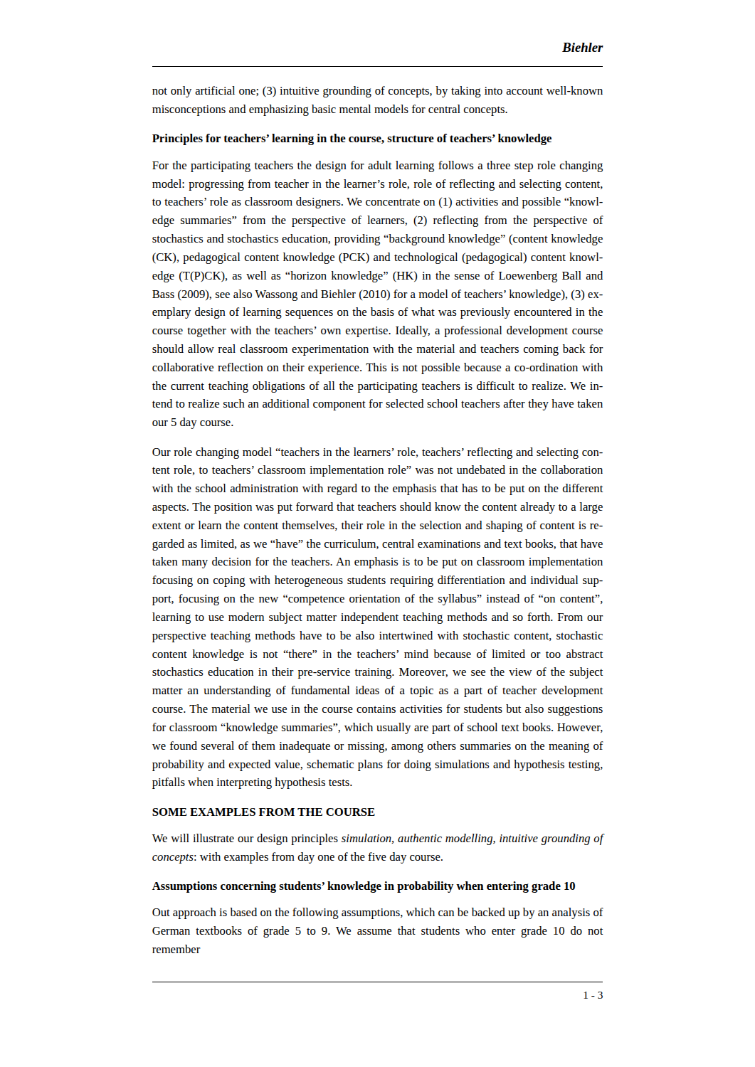Biehler
not only artificial one; (3) intuitive grounding of concepts, by taking into account well-known misconceptions and emphasizing basic mental models for central concepts.
Principles for teachers’ learning in the course, structure of teachers’ knowledge
For the participating teachers the design for adult learning follows a three step role changing model: progressing from teacher in the learner’s role, role of reflecting and selecting content, to teachers’ role as classroom designers. We concentrate on (1) activities and possible “knowledge summaries” from the perspective of learners, (2) reflecting from the perspective of stochastics and stochastics education, providing “background knowledge” (content knowledge (CK), pedagogical content knowledge (PCK) and technological (pedagogical) content knowledge (T(P)CK), as well as “horizon knowledge” (HK) in the sense of Loewenberg Ball and Bass (2009), see also Wassong and Biehler (2010) for a model of teachers’ knowledge), (3) exemplary design of learning sequences on the basis of what was previously encountered in the course together with the teachers’ own expertise. Ideally, a professional development course should allow real classroom experimentation with the material and teachers coming back for collaborative reflection on their experience. This is not possible because a co-ordination with the current teaching obligations of all the participating teachers is difficult to realize. We intend to realize such an additional component for selected school teachers after they have taken our 5 day course.
Our role changing model “teachers in the learners’ role, teachers’ reflecting and selecting content role, to teachers’ classroom implementation role” was not undebated in the collaboration with the school administration with regard to the emphasis that has to be put on the different aspects. The position was put forward that teachers should know the content already to a large extent or learn the content themselves, their role in the selection and shaping of content is regarded as limited, as we “have” the curriculum, central examinations and text books, that have taken many decision for the teachers. An emphasis is to be put on classroom implementation focusing on coping with heterogeneous students requiring differentiation and individual support, focusing on the new “competence orientation of the syllabus” instead of “on content”, learning to use modern subject matter independent teaching methods and so forth. From our perspective teaching methods have to be also intertwined with stochastic content, stochastic content knowledge is not “there” in the teachers’ mind because of limited or too abstract stochastics education in their pre-service training. Moreover, we see the view of the subject matter an understanding of fundamental ideas of a topic as a part of teacher development course. The material we use in the course contains activities for students but also suggestions for classroom “knowledge summaries”, which usually are part of school text books. However, we found several of them inadequate or missing, among others summaries on the meaning of probability and expected value, schematic plans for doing simulations and hypothesis testing, pitfalls when interpreting hypothesis tests.
Some examples from the course
We will illustrate our design principles simulation, authentic modelling, intuitive grounding of concepts: with examples from day one of the five day course.
Assumptions concerning students’ knowledge in probability when entering grade 10
Out approach is based on the following assumptions, which can be backed up by an analysis of German textbooks of grade 5 to 9. We assume that students who enter grade 10 do not remember
1 - 3